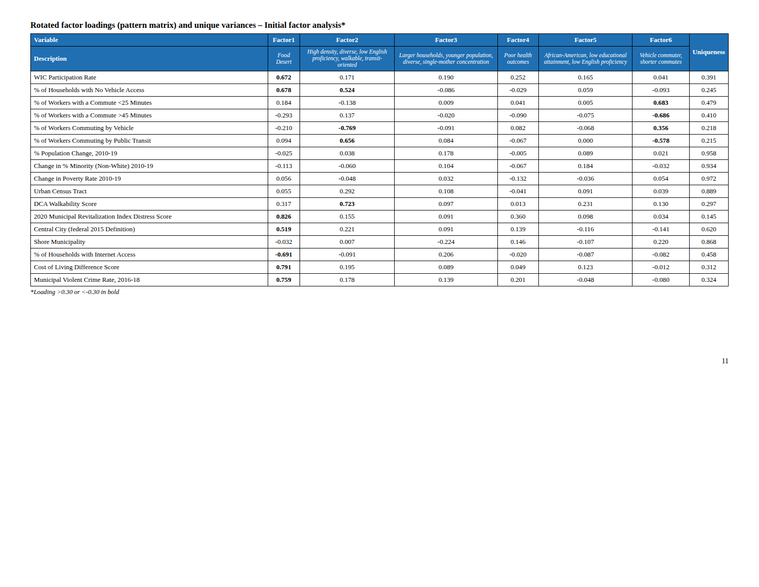Rotated factor loadings (pattern matrix) and unique variances – Initial factor analysis*
| Variable | Factor1 | Factor2 | Factor3 | Factor4 | Factor5 | Factor6 | Uniqueness |
| --- | --- | --- | --- | --- | --- | --- | --- |
| Description | Food Desert | High density, diverse, low English proficiency, walkable, transit-oriented | Larger households, younger population, diverse, single-mother concentration | Poor health outcomes | African-American, low educational attainment, low English proficiency | Vehicle commuter, shorter commutes |
| WIC Participation Rate | 0.672 | 0.171 | 0.190 | 0.252 | 0.165 | 0.041 | 0.391 |
| % of Households with No Vehicle Access | 0.678 | 0.524 | -0.086 | -0.029 | 0.059 | -0.093 | 0.245 |
| % of Workers with a Commute <25 Minutes | 0.184 | -0.138 | 0.009 | 0.041 | 0.005 | 0.683 | 0.479 |
| % of Workers with a Commute >45 Minutes | -0.293 | 0.137 | -0.020 | -0.090 | -0.075 | -0.686 | 0.410 |
| % of Workers Commuting by Vehicle | -0.210 | -0.769 | -0.091 | 0.082 | -0.068 | 0.356 | 0.218 |
| % of Workers Commuting by Public Transit | 0.094 | 0.656 | 0.084 | -0.067 | 0.000 | -0.578 | 0.215 |
| % Population Change, 2010-19 | -0.025 | 0.038 | 0.178 | -0.005 | 0.089 | 0.021 | 0.958 |
| Change in % Minority (Non-White) 2010-19 | -0.113 | -0.060 | 0.104 | -0.067 | 0.184 | -0.032 | 0.934 |
| Change in Poverty Rate 2010-19 | 0.056 | -0.048 | 0.032 | -0.132 | -0.036 | 0.054 | 0.972 |
| Urban Census Tract | 0.055 | 0.292 | 0.108 | -0.041 | 0.091 | 0.039 | 0.889 |
| DCA Walkability Score | 0.317 | 0.723 | 0.097 | 0.013 | 0.231 | 0.130 | 0.297 |
| 2020 Municipal Revitalization Index Distress Score | 0.826 | 0.155 | 0.091 | 0.360 | 0.098 | 0.034 | 0.145 |
| Central City (federal 2015 Definition) | 0.519 | 0.221 | 0.091 | 0.139 | -0.116 | -0.141 | 0.620 |
| Shore Municipality | -0.032 | 0.007 | -0.224 | 0.146 | -0.107 | 0.220 | 0.868 |
| % of Households with Internet Access | -0.691 | -0.091 | 0.206 | -0.020 | -0.087 | -0.082 | 0.458 |
| Cost of Living Difference Score | 0.791 | 0.195 | 0.089 | 0.049 | 0.123 | -0.012 | 0.312 |
| Municipal Violent Crime Rate, 2016-18 | 0.759 | 0.178 | 0.139 | 0.201 | -0.048 | -0.080 | 0.324 |
*Loading >0.30 or <-0.30 in bold
11